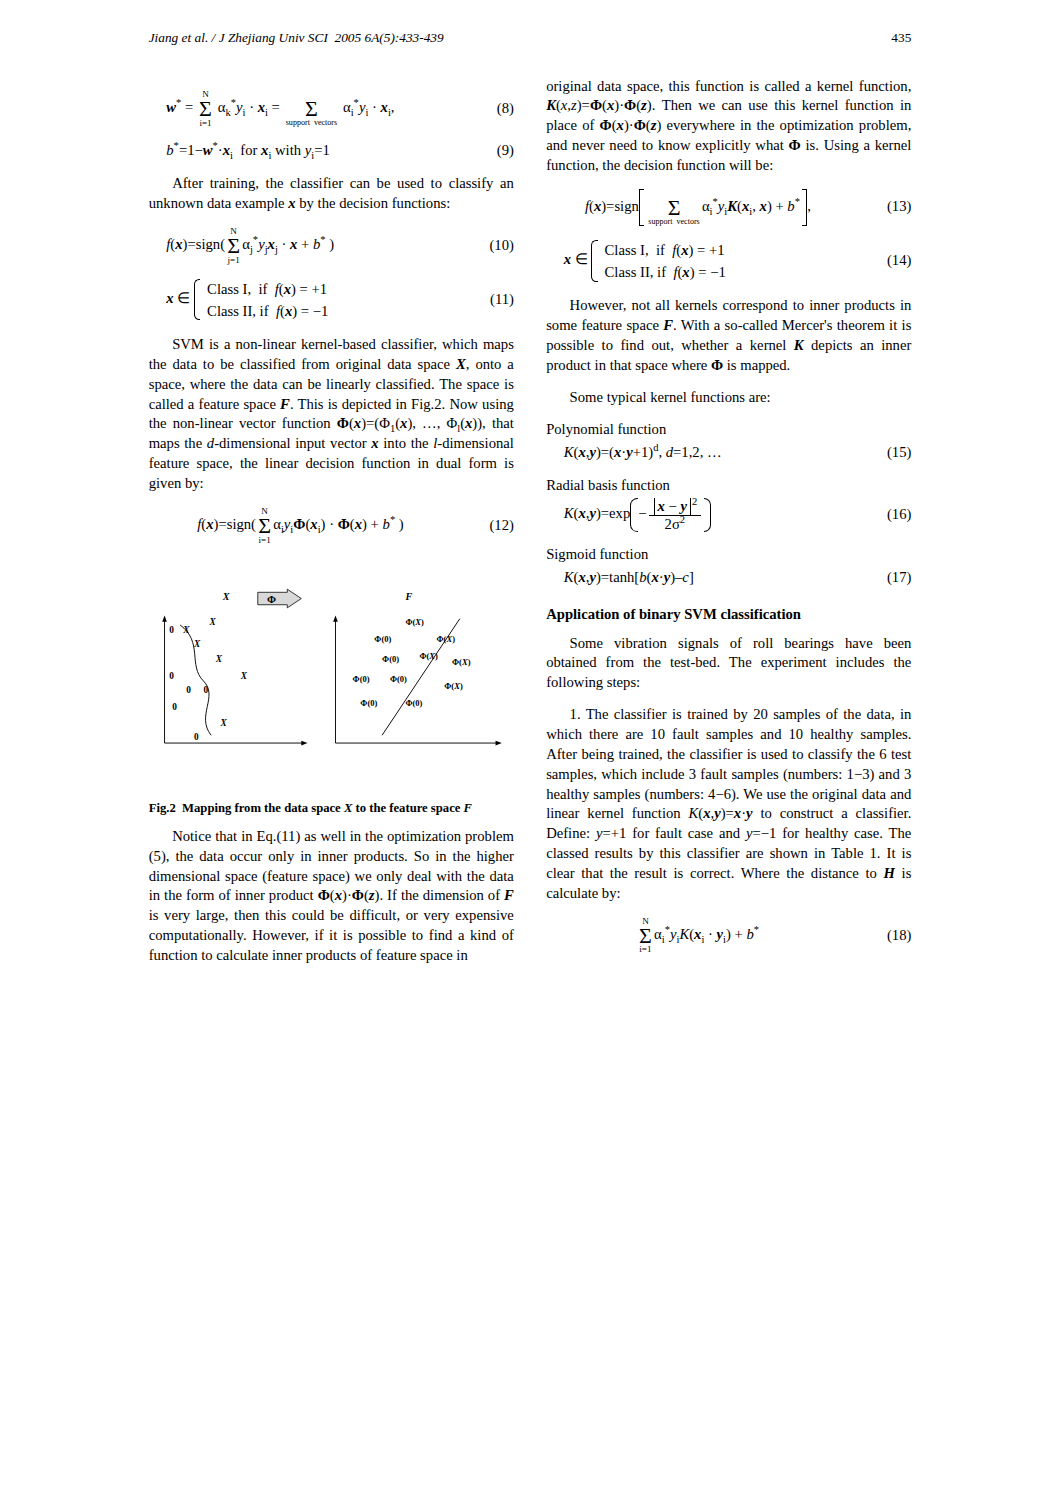Jiang et al. / J Zhejiang Univ SCI 2005 6A(5):433-439 435
w* = NΣi=1 αk*yi · xi = Σsupport vectors αi*yi · xi,
(8)
b*=1−w*·xi for xi with yi=1
(9)
After training, the classifier can be used to classify an unknown data example x by the decision functions:
f(x)=sign(NΣj=1αj*yjxj · x + b* )
(10)
x ∈ Class I, if f(x) = +1 Class II, if f(x) = −1
(11)
SVM is a non-linear kernel-based classifier, which maps the data to be classified from original data space X, onto a space, where the data can be linearly classified. The space is called a feature space F. This is depicted in Fig.2. Now using the non-linear vector function Φ(x)=(Φ1(x), …, Φl(x)), that maps the d-dimensional input vector x into the l-dimensional feature space, the linear decision function in dual form is given by:
f(x)=sign(NΣi=1αiyiΦ(xi) · Φ(x) + b* )
(12)
X F Φ 0 X X X X 0 X 0 0 0 X 0 Φ(X) Φ(0) Φ(X) Φ(0) Φ(X) Φ(X) Φ(0) Φ(0) Φ(X) Φ(0) Φ(0)
Fig.2 Mapping from the data space X to the feature space F
Notice that in Eq.(11) as well in the optimization problem (5), the data occur only in inner products. So in the higher dimensional space (feature space) we only deal with the data in the form of inner product Φ(x)·Φ(z). If the dimension of F is very large, then this could be difficult, or very expensive computationally. However, if it is possible to find a kind of function to calculate inner products of feature space in
original data space, this function is called a kernel function, K(x,z)=Φ(x)·Φ(z). Then we can use this kernel function in place of Φ(x)·Φ(z) everywhere in the optimization problem, and never need to know explicitly what Φ is. Using a kernel function, the decision function will be:
f(x)=sign Σsupport vectorsαi*yiK(xi, x) + b*,
(13)
x ∈ Class I, if f(x) = +1 Class II, if f(x) = −1
(14)
However, not all kernels correspond to inner products in some feature space F. With a so-called Mercer's theorem it is possible to find out, whether a kernel K depicts an inner product in that space where Φ is mapped.
Some typical kernel functions are:
Polynomial function
K(x,y)=(x·y+1)d, d=1,2, …
(15)
Radial basis function
K(x,y)=exp−x − y22σ2
(16)
Sigmoid function
K(x,y)=tanh[b(x·y)–c]
(17)
Application of binary SVM classification
Some vibration signals of roll bearings have been obtained from the test-bed. The experiment includes the following steps:
1. The classifier is trained by 20 samples of the data, in which there are 10 fault samples and 10 healthy samples. After being trained, the classifier is used to classify the 6 test samples, which include 3 fault samples (numbers: 1−3) and 3 healthy samples (numbers: 4−6). We use the original data and linear kernel function K(x,y)=x·y to construct a classifier. Define: y=+1 for fault case and y=−1 for healthy case. The classed results by this classifier are shown in Table 1. It is clear that the result is correct. Where the distance to H is calculate by:
NΣi=1αi*yiK(xi · yi) + b*
(18)